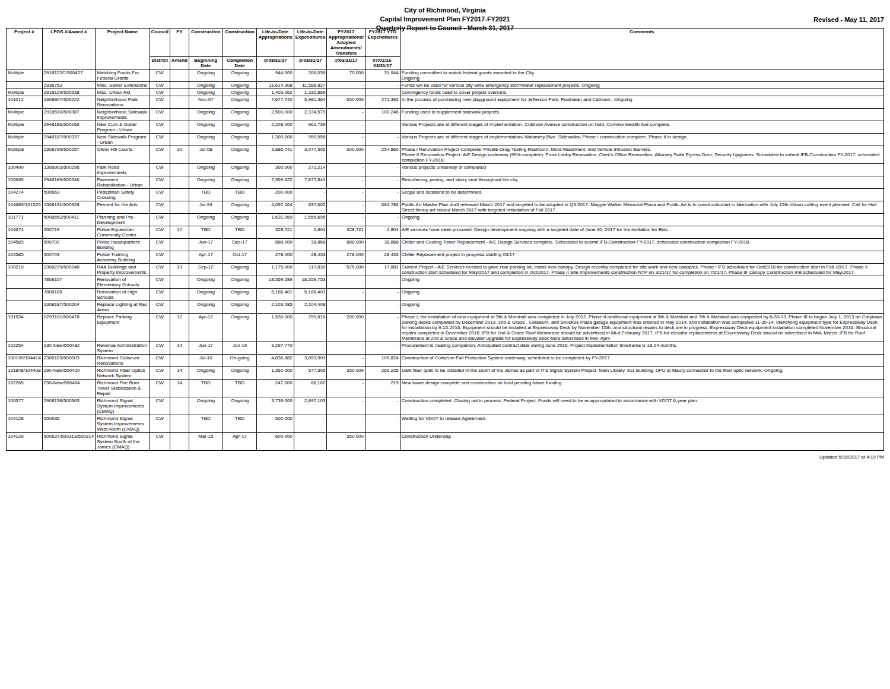City of Richmond, Virginia
Capital Improvement Plan FY2017-FY2021
Quarterly Report to Council - March 31, 2017
Revised - May 11, 2017
| Project # | LFGS #/Award # | Project Name | Council | FY | Construction | Construction | Life-to-Date Appropriations | Life-to-Date Expenditures | FY2017 Appropriations/ Adopted Amendments/ Transfers | FY2017 YTD Expenditures | Comments |
| --- | --- | --- | --- | --- | --- | --- | --- | --- | --- | --- | --- |
| District | Amend | Beginning Date | Completion Date | @03/31/17 | @03/31/17 | @03/31/17 | 07/01/16-03/31/17 |
| Multiple | 2918122C/500427 | Matching Funds For Federal Grants | CW | | Ongoing | Ongoing | 944,000 | 266,039 | 70,000 | 31,944 | Funding committed to match federal grants awarded to the City. Ongoing |
| | 2938753 | Misc. Sewer Extensions | CW | | Ongoing | Ongoing | 11,614,308 | 11,586,827 | - | - | Funds will be used for various city-wide emergency stormwater replacement projects. Ongoing |
| Multiple | 2918129/500538 | Misc. Urban Aid | CW | | Ongoing | Ongoing | 1,403,062 | 1,332,869 | - | - | Contingency funds used to cover project overruns. |
| 101012 | 1308907/500222 | Neighborhood Park Renovations | CW | | Nov-07 | Ongoing | 7,677,740 | 5,981,364 | 650,000 | 271,392 | In the process of purchasing new playground equipment for Jefferson Park, Powhatan and Calhoun.. Ongoing. |
| Multiple | 2918510/500387 | Neighborhood Sidewalk Improvements | CW | | Ongoing | Ongoing | 2,500,000 | 2,374,579 | - | 100,246 | Funding used to supplement sidewalk projects. |
| Multiple | 2948186/500266 | New Curb & Gutter Program - Urban | CW | | Ongoing | Ongoing | 2,228,000 | 961,739 | - | - | Various Projects are at different stages of implementation- Cutshaw Avenue construction on hold. Commonwealth Ave complete. |
| Multiple | 2948187/500337 | New Sidewalk Program - Urban | CW | | Ongoing | Ongoing | 1,300,000 | 950,556 | - | - | Various Projects are at different stages of implementation- Walsmley Blvd. Sidewalks- Phase I construction complete. Phase II in design. |
| Multiple | 2308799/500257 | Oliver Hill Courts | CW | 10 | Jul-08 | Ongoing | 3,886,741 | 3,077,505 | 300,000 | 254,860 | Phase I Renovation Project Complete: Private Drug-Testing Restroom, Mold Abatement, and Vehicle Intrusion Barriers. Phase II Renovation Project: A/E Design underway (95% complete): Front Lobby Renovation, Clerk's Office Renovation, Attorney Suite Egress Door, Security Upgrades. Scheduled to submit IFB-Construction FY-2017, scheduled completion FY-2018. |
| 100499 | 1308903/500296 | Park Road Improvements | CW | | Ongoing | Ongoing | 300,000 | 271,214 | - | - | Various projects underway or completed |
| 100695 | 2948189/500346 | Pavement Rehabilitation - Urban | CW | | Ongoing | Ongoing | 7,959,622 | 7,877,841 | - | - | Resurfacing, paving, and slurry seal throughout the city. |
| 104274 | 500663 | Pedestrian Safety Crossing | CW | | TBD | TBD | 200,000 | - | - | - | Scope and locations to be determined. |
| 104689/101525 | 1308131/500328 | Percent for the Arts | CW | | Jul-94 | Ongoing | 4,097,164 | 837,602 | - | 684,786 | Public Art Master Plan draft released March 2017 and targeted to be adopted in Q3 2017. Maggie Walker Memorial Plaza and Public Art is in construction/art in fabrication with July 15th ribbon cutting event planned. Call for Hull Street library art issued March 2017 with targeted installation of Fall 2017. |
| 101771 | 5008652/500411 | Planning and Pre-Development | CW | | Ongoing | Ongoing | 1,631,069 | 1,555,695 | - | - | Ongoing |
| 104674 | 500719 | Police Equestrian Community Center | CW | 17 | TBD | TBD | 328,721 | 2,804 | 328,721 | 2,804 | A/E services have been procured. Design development ongoing with a targeted date of June 30, 2017 for the Invitation for Bids. |
| 104583 | 500702 | Police Headquarters Building | CW | | Jun-17 | Dec-17 | 888,000 | 38,868 | 888,000 | 38,868 | Chiller and Cooling Tower Replacement - A/E Design Services complete. Scheduled to submit IFB-Construction FY-2017, scheduled construction completion FY-2018. |
| 104585 | 500703 | Police Training Academy Building | CW | | Apr-17 | Oct-17 | 278,000 | 28,433 | 278,000 | 28,433 | Chiller Replacement project in progress starting 05/17 |
| 100219 | 2308239/500248 | RAA Buildings and Property Improvements | CW | 13 | Sep-12 | Ongoing | 1,175,000 | 117,839 | 575,000 | 17,881 | Current Project - A/E Services needed to pave rear parking lot, install new canopy. Design recently completed for site work and new canopies. Phase I IFB scheduled for Oct/2016 for construction start in Feb./2017. Phase II construction start scheduled for May/2017 and completion in Oct/2017. Phase II Site Improvements construction NTP on 3/21/17 for completion on 7/21/17. Phase III Canopy Construction IFB scheduled for May/2017. |
| | 7808107 | Renovation of Elementary Schools | CW | | Ongoing | Ongoing | 18,559,289 | 18,559,753 | - | - | Ongoing |
| | 7808108 | Renovation of High Schools | CW | | Ongoing | Ongoing | 5,186,401 | 5,186,401 | - | - | Ongoing |
| | 1308187/500204 | Replace Lighting at Rec Areas | CW | | Ongoing | Ongoing | 2,103,085 | 2,104,408 | - | - | Ongoing |
| 101534 | 0293101/500478 | Replace Parking Equipment | CW | 12 | Apr-12 | Ongoing | 1,530,000 | 759,816 | 200,000 | - | Phase I, the installation of new equipment at 5th & Marshall was completed in July 2012. Phase II additional equipment at 5th & Marshall and 7th & Marshall was completed by 6-30-13. Phase III to began July 1, 2013 on Carytown parking decks completed by December 2013. 2nd & Grace , Coliseum, and Shockoe Plaza garage equipment was ordered in May 2014, and installation was completed 11-30-14. Identifying equipment type for Expressway Deck for installation by 9-15-2016. Equipment should be installed at Expressway Deck by November 15th. and structural repairs to deck are in progress. Expressway Deck equipment installation completed November 2016. Structural repairs completed in December 2016. IFB for 2nd & Grace Roof Membrane should be advertised in Mi-d February 2017. IFB for elevator replacements at Expressway Deck should be advertised in Mid- March. IFB for Roof Membrane at 2nd & Grace and elevator upgrade for Expressway deck were advertised in Mid- April. |
| 102254 | 230-New/500482 | Revenue Administration System | CW | 14 | Jun-17 | Jun-19 | 3,297,770 | - | - | - | Procurement is nearing completion. Anticipated contract date during June 2016. Project implementation timeframe is 18-24 months. |
| 100199/104414 | 2308103/500003 | Richmond Coliseum Renovations | CW | | Jul-10 | On-going | 4,836,882 | 3,853,909 | - | 109,824 | Construction of Coliseum Fall Protection System underway, scheduled to be completed by FY-2017. |
| 101848/104408 | 290-New/500420 | Richmond Fiber Optics Network System | CW | 14 | Ongoing | Ongoing | 1,350,000 | 577,505 | 350,000 | 269,235 | Dark fiber optic to be installed in the south of the James as part of ITS Signal System Project. Main Library, 911 Building, DPU at Maury connected to the fiber optic network. Ongoing. |
| 102265 | 230-New/500484 | Richmond Fire Burn Tower Stabilization & Repair | CW | 14 | TBD | TBD | 247,000 | 66,162 | - | 219 | New tower design complete and construction on hold pending future funding. |
| 100577 | 2908138/500363 | Richmond Signal System Improvements (CMAQ) | CW | | Ongoing | Ongoing | 3,739,000 | 2,897,103 | - | - | Construction completed. Closing out in process. Federal Project. Funds will need to be re-appropriated in accordance with VDOT 6-year plan. |
| 104128 | 500636 | Richmond Signal System Improvements West-North (CMAQ) | CW | | TBD | TBD | 500,000 | - | - | - | Waiting for VDOT to release Agreement. |
| 104129 | 500637/500313/500314 | Richmond Signal System South of the James (CMAQ) | CW | | Mar-15 | Apr-17 | 600,000 | - | 350,000 | - | Construction Underway. |
Updated 5/15/2017 at 4:19 PM